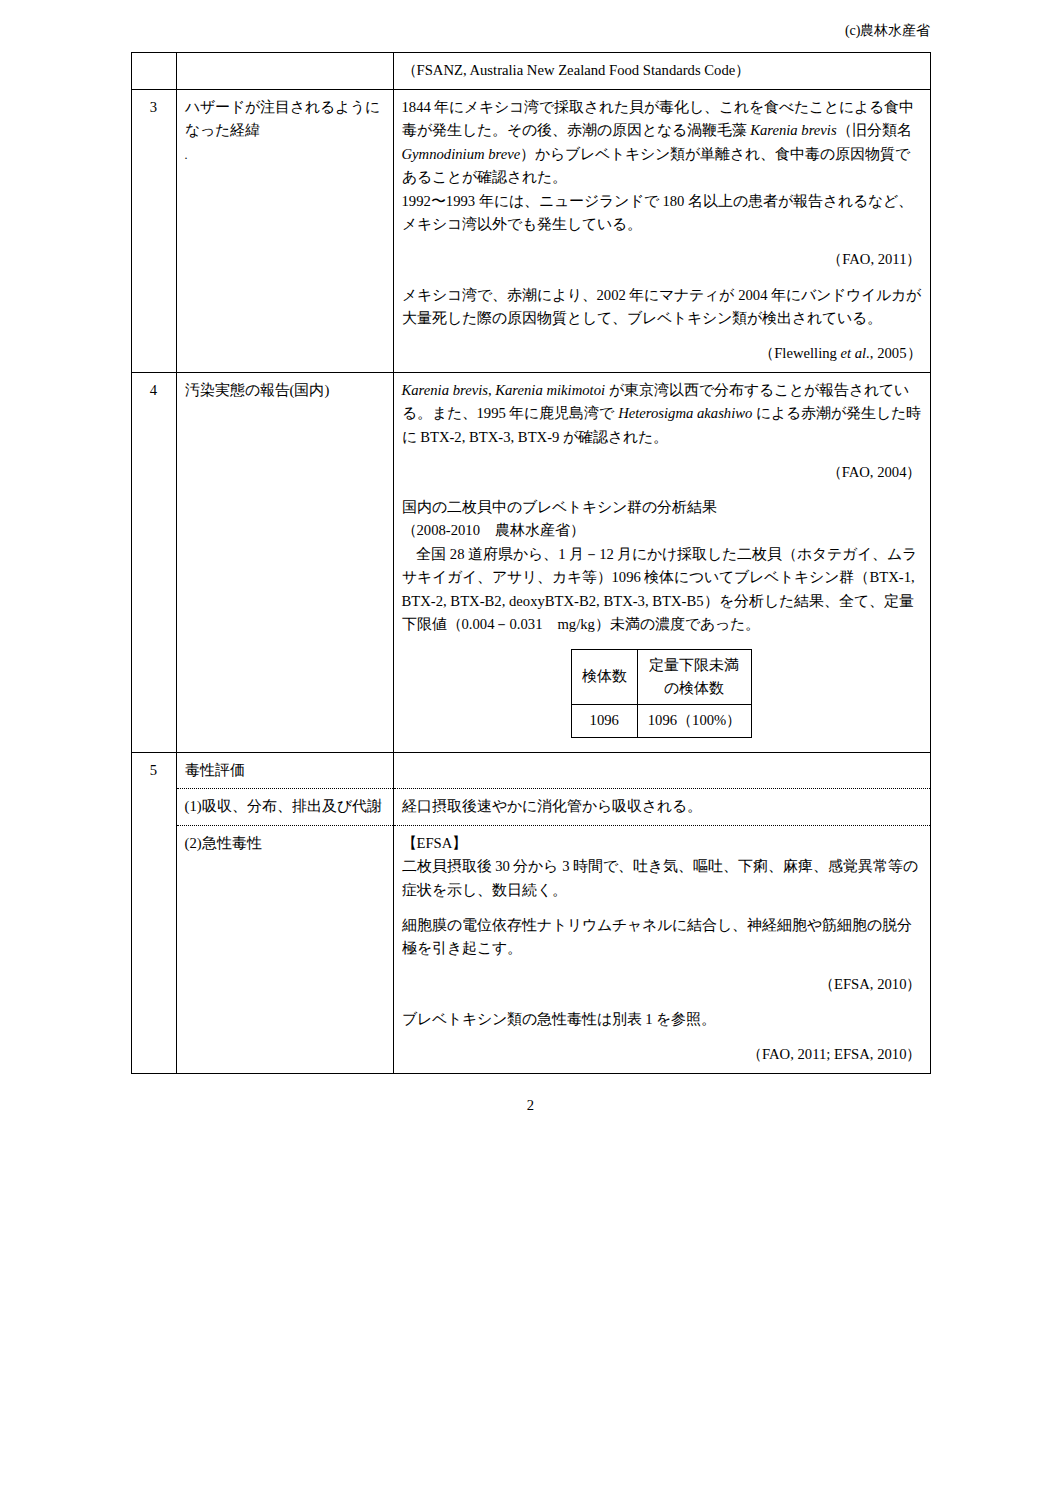(c)農林水産省
| | | （FSANZ, Australia New Zealand Food Standards Code） |
| 3 | ハザードが注目されるようになった経緯 . | 1844 年にメキシコ湾で採取された貝が毒化し、これを食べたことによる食中毒が発生した。その後、赤潮の原因となる渦鞭毛藻 Karenia brevis （旧分類名 Gymnodinium breve ）からブレベトキシン類が単離され、食中毒の原因物質であることが確認された。 1992〜1993 年には、ニュージランドで 180 名以上の患者が報告されるなど、メキシコ湾以外でも発生している。 （FAO, 2011） メキシコ湾で、赤潮により、2002 年にマナティが 2004 年にバンドウイルカが大量死した際の原因物質として、ブレベトキシン類が検出されている。 （Flewelling et al. , 2005） |
| 4 | 汚染実態の報告(国内) | Karenia brevis , Karenia mikimotoi が東京湾以西で分布することが報告されている。また、1995 年に鹿児島湾で Heterosigma akashiwo による赤潮が発生した時に BTX-2, BTX-3, BTX-9 が確認された。 （FAO, 2004） 国内の二枚貝中のブレベトキシン群の分析結果 （2008-2010 農林水産省） 全国 28 道府県から、1 月－12 月にかけ採取した二枚貝（ホタテガイ、ムラサキイガイ、アサリ、カキ等）1096 検体についてブレベトキシン群（BTX-1, BTX-2, BTX-B2, deoxyBTX-B2, BTX-3, BTX-B5）を分析した結果、全て、定量下限値（0.004－0.031 mg/kg）未満の濃度であった。 / 検体数 / 定量下限未満 の検体数 / / --- / --- / / 1096 / 1096（100%） / |
| 5 | 毒性評価 | |
| | (1)吸収、分布、排出及び代謝 | 経口摂取後速やかに消化管から吸収される。 |
| | (2)急性毒性 | 【EFSA】 二枚貝摂取後 30 分から 3 時間で、吐き気、嘔吐、下痢、麻痺、感覚異常等の症状を示し、数日続く。 細胞膜の電位依存性ナトリウムチャネルに結合し、神経細胞や筋細胞の脱分極を引き起こす。 （EFSA, 2010） ブレベトキシン類の急性毒性は別表 1 を参照。 （FAO, 2011; EFSA, 2010） |
2